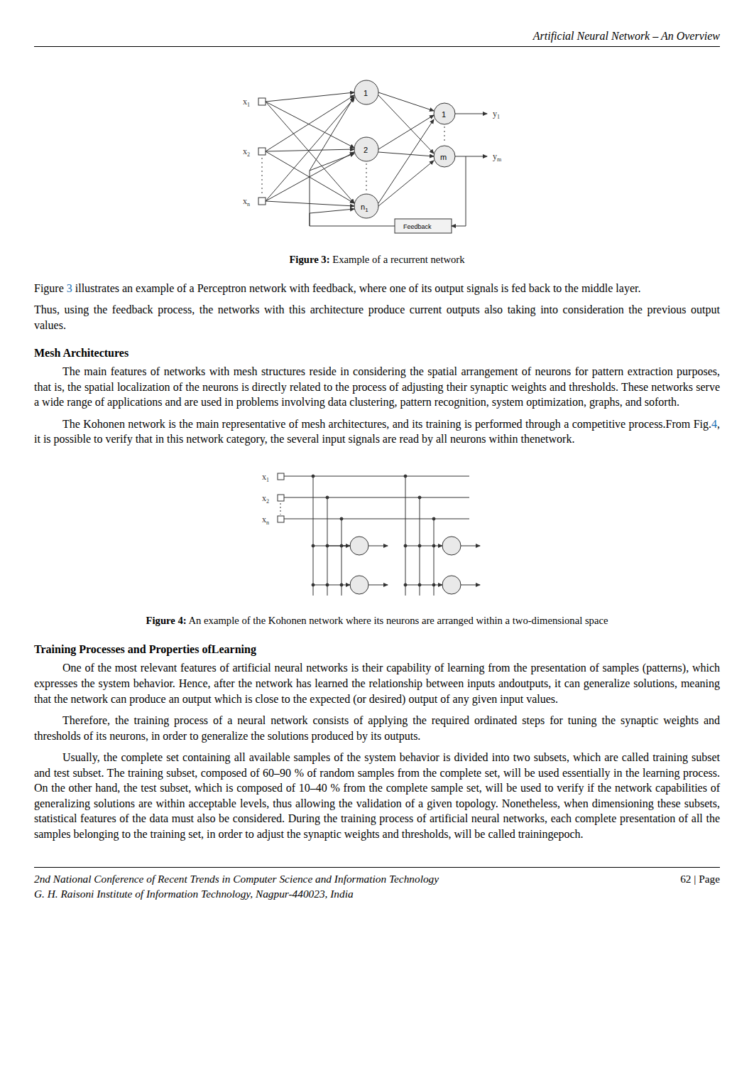Artificial Neural Network – An Overview
x1 x2 xn 1 2 n1 1 m y1 ym Feedback
Figure 3: Example of a recurrent network
Figure 3 illustrates an example of a Perceptron network with feedback, where one of its output signals is fed back to the middle layer.
Thus, using the feedback process, the networks with this architecture produce current outputs also taking into consideration the previous output values.
Mesh Architectures
The main features of networks with mesh structures reside in considering the spatial arrangement of neurons for pattern extraction purposes, that is, the spatial localization of the neurons is directly related to the process of adjusting their synaptic weights and thresholds. These networks serve a wide range of applications and are used in problems involving data clustering, pattern recognition, system optimization, graphs, and soforth.
The Kohonen network is the main representative of mesh architectures, and its training is performed through a competitive process.From Fig.4, it is possible to verify that in this network category, the several input signals are read by all neurons within thenetwork.
x1 x2 xn
Figure 4: An example of the Kohonen network where its neurons are arranged within a two-dimensional space
Training Processes and Properties ofLearning
One of the most relevant features of artificial neural networks is their capability of learning from the presentation of samples (patterns), which expresses the system behavior. Hence, after the network has learned the relationship between inputs andoutputs, it can generalize solutions, meaning that the network can produce an output which is close to the expected (or desired) output of any given input values.
Therefore, the training process of a neural network consists of applying the required ordinated steps for tuning the synaptic weights and thresholds of its neurons, in order to generalize the solutions produced by its outputs.
Usually, the complete set containing all available samples of the system behavior is divided into two subsets, which are called training subset and test subset. The training subset, composed of 60–90 % of random samples from the complete set, will be used essentially in the learning process. On the other hand, the test subset, which is composed of 10–40 % from the complete sample set, will be used to verify if the network capabilities of generalizing solutions are within acceptable levels, thus allowing the validation of a given topology. Nonetheless, when dimensioning these subsets, statistical features of the data must also be considered. During the training process of artificial neural networks, each complete presentation of all the samples belonging to the training set, in order to adjust the synaptic weights and thresholds, will be called trainingepoch.
| 2nd National Conference of Recent Trends in Computer Science and Information Technology | 62 / Page |
| G. H. Raisoni Institute of Information Technology, Nagpur-440023, India | |